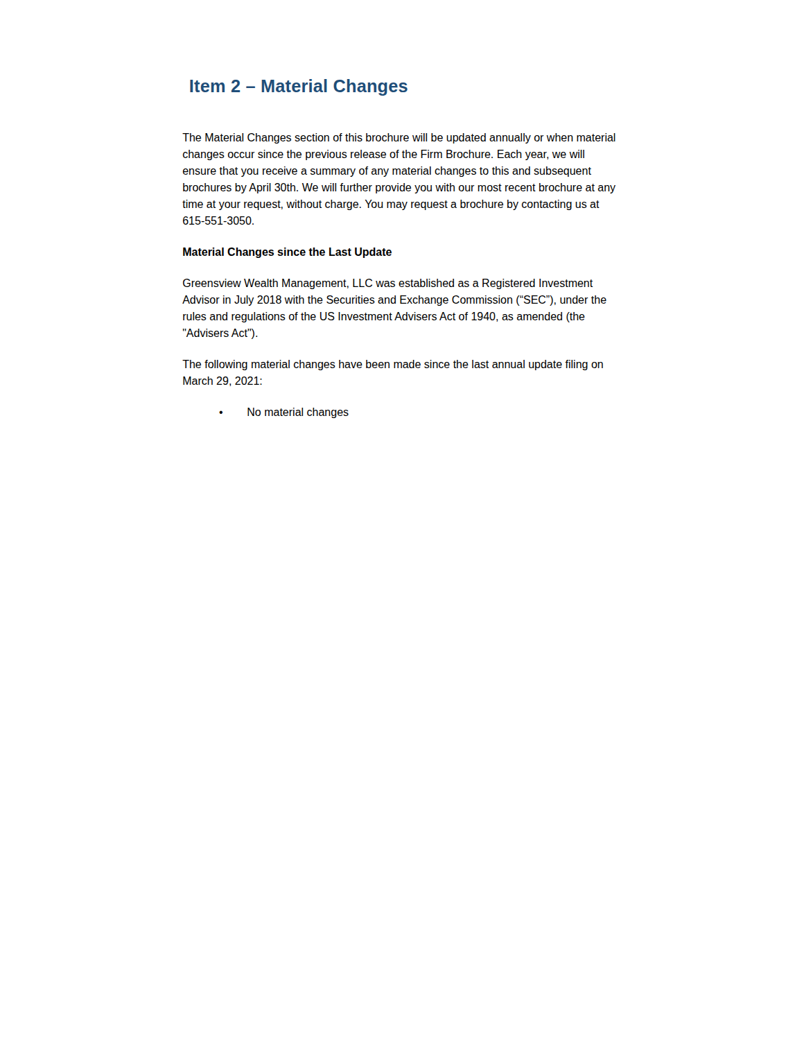Item 2 – Material Changes
The Material Changes section of this brochure will be updated annually or when material changes occur since the previous release of the Firm Brochure. Each year, we will ensure that you receive a summary of any material changes to this and subsequent brochures by April 30th. We will further provide you with our most recent brochure at any time at your request, without charge. You may request a brochure by contacting us at 615-551-3050.
Material Changes since the Last Update
Greensview Wealth Management, LLC was established as a Registered Investment Advisor in July 2018 with the Securities and Exchange Commission (“SEC”), under the rules and regulations of the US Investment Advisers Act of 1940, as amended (the "Advisers Act").
The following material changes have been made since the last annual update filing on March 29, 2021:
No material changes